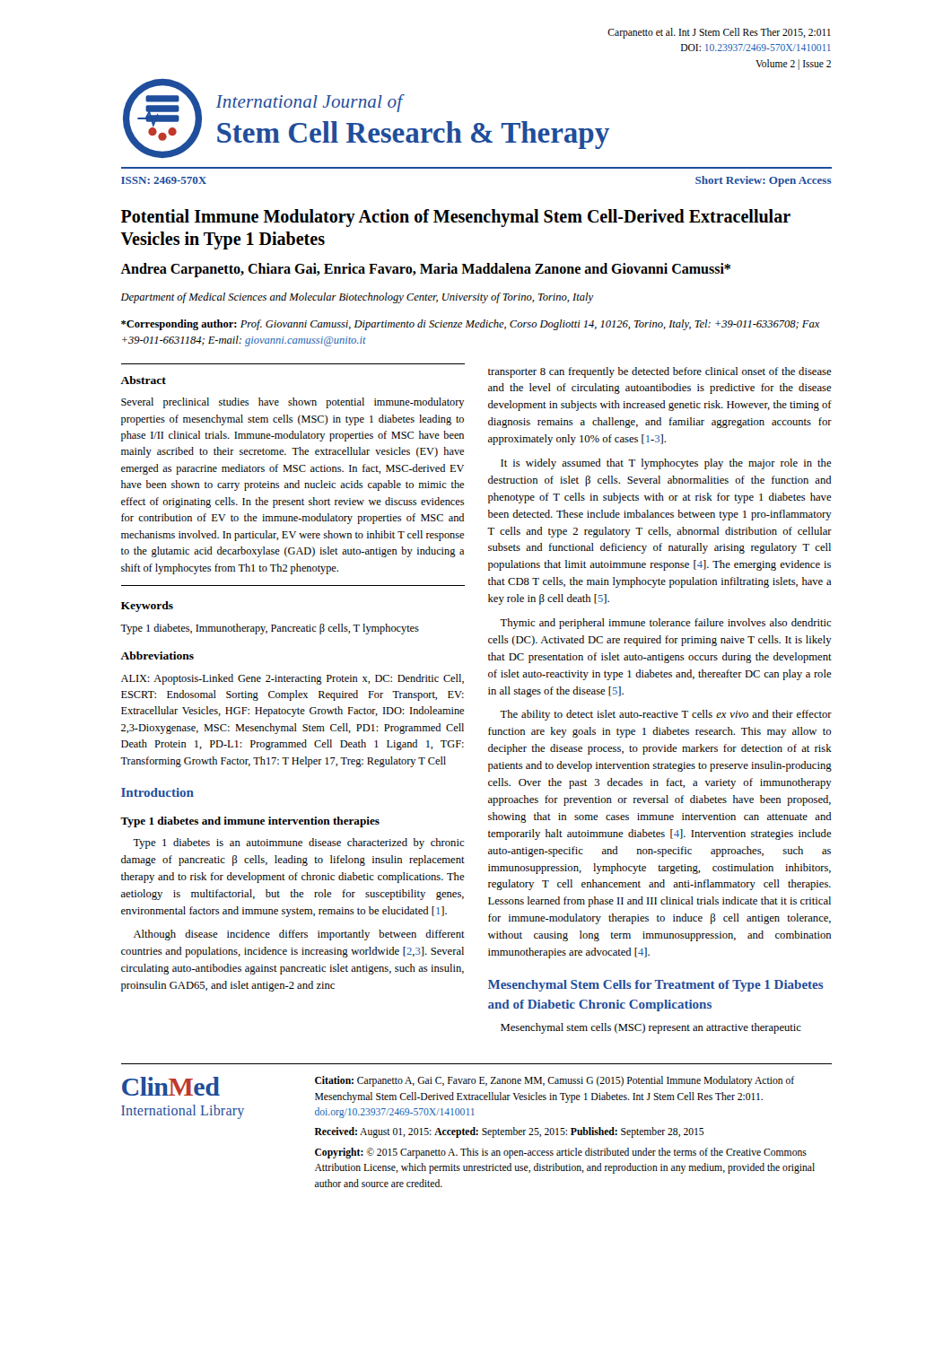Carpanetto et al. Int J Stem Cell Res Ther 2015, 2:011
DOI: 10.23937/2469-570X/1410011
Volume 2 | Issue 2
International Journal of
Stem Cell Research & Therapy
ISSN: 2469-570X
Short Review: Open Access
Potential Immune Modulatory Action of Mesenchymal Stem Cell-Derived Extracellular Vesicles in Type 1 Diabetes
Andrea Carpanetto, Chiara Gai, Enrica Favaro, Maria Maddalena Zanone and Giovanni Camussi*
Department of Medical Sciences and Molecular Biotechnology Center, University of Torino, Torino, Italy
*Corresponding author: Prof. Giovanni Camussi, Dipartimento di Scienze Mediche, Corso Dogliotti 14, 10126, Torino, Italy, Tel: +39-011-6336708; Fax +39-011-6631184; E-mail: giovanni.camussi@unito.it
Abstract
Several preclinical studies have shown potential immune-modulatory properties of mesenchymal stem cells (MSC) in type 1 diabetes leading to phase I/II clinical trials. Immune-modulatory properties of MSC have been mainly ascribed to their secretome. The extracellular vesicles (EV) have emerged as paracrine mediators of MSC actions. In fact, MSC-derived EV have been shown to carry proteins and nucleic acids capable to mimic the effect of originating cells. In the present short review we discuss evidences for contribution of EV to the immune-modulatory properties of MSC and mechanisms involved. In particular, EV were shown to inhibit T cell response to the glutamic acid decarboxylase (GAD) islet auto-antigen by inducing a shift of lymphocytes from Th1 to Th2 phenotype.
Keywords
Type 1 diabetes, Immunotherapy, Pancreatic β cells, T lymphocytes
Abbreviations
ALIX: Apoptosis-Linked Gene 2-interacting Protein x, DC: Dendritic Cell, ESCRT: Endosomal Sorting Complex Required For Transport, EV: Extracellular Vesicles, HGF: Hepatocyte Growth Factor, IDO: Indoleamine 2,3-Dioxygenase, MSC: Mesenchymal Stem Cell, PD1: Programmed Cell Death Protein 1, PD-L1: Programmed Cell Death 1 Ligand 1, TGF: Transforming Growth Factor, Th17: T Helper 17, Treg: Regulatory T Cell
Introduction
Type 1 diabetes and immune intervention therapies
Type 1 diabetes is an autoimmune disease characterized by chronic damage of pancreatic β cells, leading to lifelong insulin replacement therapy and to risk for development of chronic diabetic complications. The aetiology is multifactorial, but the role for susceptibility genes, environmental factors and immune system, remains to be elucidated [1].
Although disease incidence differs importantly between different countries and populations, incidence is increasing worldwide [2,3]. Several circulating auto-antibodies against pancreatic islet antigens, such as insulin, proinsulin GAD65, and islet antigen-2 and zinc
transporter 8 can frequently be detected before clinical onset of the disease and the level of circulating autoantibodies is predictive for the disease development in subjects with increased genetic risk. However, the timing of diagnosis remains a challenge, and familiar aggregation accounts for approximately only 10% of cases [1-3].
It is widely assumed that T lymphocytes play the major role in the destruction of islet β cells. Several abnormalities of the function and phenotype of T cells in subjects with or at risk for type 1 diabetes have been detected. These include imbalances between type 1 pro-inflammatory T cells and type 2 regulatory T cells, abnormal distribution of cellular subsets and functional deficiency of naturally arising regulatory T cell populations that limit autoimmune response [4]. The emerging evidence is that CD8 T cells, the main lymphocyte population infiltrating islets, have a key role in β cell death [5].
Thymic and peripheral immune tolerance failure involves also dendritic cells (DC). Activated DC are required for priming naive T cells. It is likely that DC presentation of islet auto-antigens occurs during the development of islet auto-reactivity in type 1 diabetes and, thereafter DC can play a role in all stages of the disease [5].
The ability to detect islet auto-reactive T cells ex vivo and their effector function are key goals in type 1 diabetes research. This may allow to decipher the disease process, to provide markers for detection of at risk patients and to develop intervention strategies to preserve insulin-producing cells. Over the past 3 decades in fact, a variety of immunotherapy approaches for prevention or reversal of diabetes have been proposed, showing that in some cases immune intervention can attenuate and temporarily halt autoimmune diabetes [4]. Intervention strategies include auto-antigen-specific and non-specific approaches, such as immunosuppression, lymphocyte targeting, costimulation inhibitors, regulatory T cell enhancement and anti-inflammatory cell therapies. Lessons learned from phase II and III clinical trials indicate that it is critical for immune-modulatory therapies to induce β cell antigen tolerance, without causing long term immunosuppression, and combination immunotherapies are advocated [4].
Mesenchymal Stem Cells for Treatment of Type 1 Diabetes and of Diabetic Chronic Complications
Mesenchymal stem cells (MSC) represent an attractive therapeutic
ClinMed
International Library
Citation: Carpanetto A, Gai C, Favaro E, Zanone MM, Camussi G (2015) Potential Immune Modulatory Action of Mesenchymal Stem Cell-Derived Extracellular Vesicles in Type 1 Diabetes. Int J Stem Cell Res Ther 2:011. doi.org/10.23937/2469-570X/1410011
Received: August 01, 2015: Accepted: September 25, 2015: Published: September 28, 2015
Copyright: © 2015 Carpanetto A. This is an open-access article distributed under the terms of the Creative Commons Attribution License, which permits unrestricted use, distribution, and reproduction in any medium, provided the original author and source are credited.